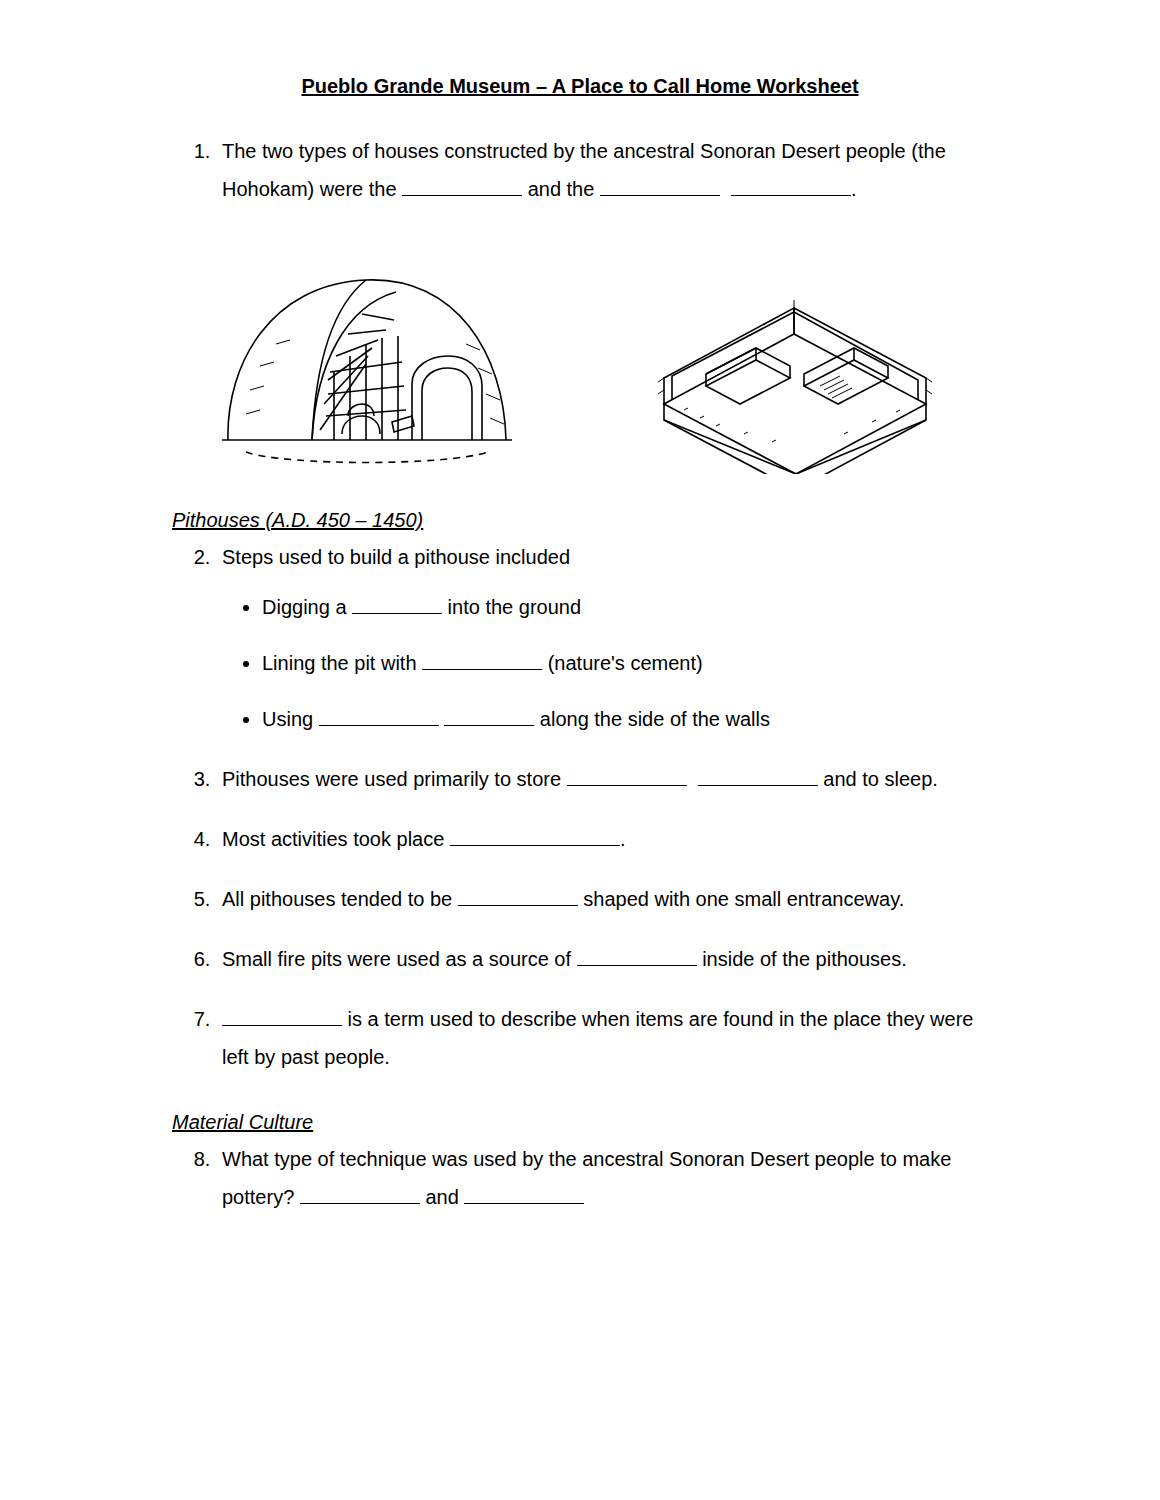Pueblo Grande Museum – A Place to Call Home Worksheet
The two types of houses constructed by the ancestral Sonoran Desert people (the Hohokam) were the and the .
Pithouses (A.D. 450 – 1450)
Steps used to build a pithouse included
Digging a into the ground
Lining the pit with (nature's cement)
Using along the side of the walls
Pithouses were used primarily to store and to sleep.
Most activities took place .
All pithouses tended to be shaped with one small entranceway.
Small fire pits were used as a source of inside of the pithouses.
is a term used to describe when items are found in the place they were left by past people.
Material Culture
What type of technique was used by the ancestral Sonoran Desert people to make pottery? and